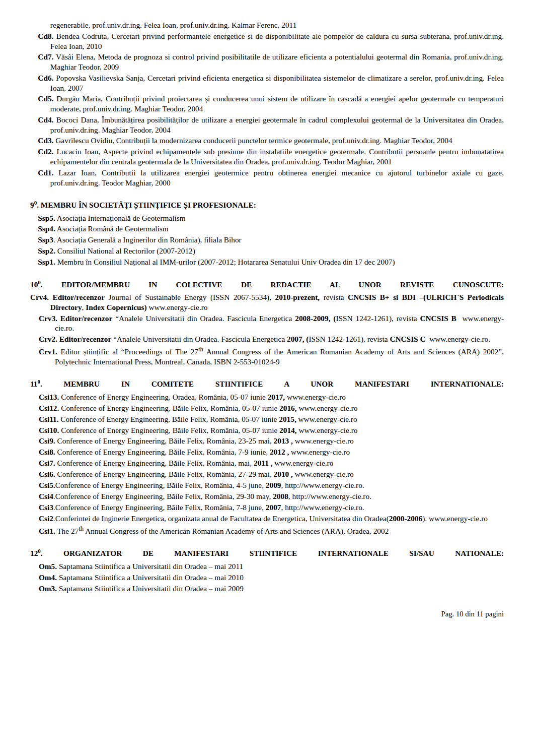regenerabile, prof.univ.dr.ing. Felea Ioan, prof.univ.dr.ing. Kalmar Ferenc, 2011
Cd8. Bendea Codruta, Cercetari privind performantele energetice si de disponibilitate ale pompelor de caldura cu sursa subterana, prof.univ.dr.ing. Felea Ioan, 2010
Cd7. Văsâi Elena, Metoda de prognoza si control privind posibilitatile de utilizare eficienta a potentialului geotermal din Romania, prof.univ.dr.ing. Maghiar Teodor, 2009
Cd6. Popovska Vasilievska Sanja, Cercetari privind eficienta energetica si disponibilitatea sistemelor de climatizare a serelor, prof.univ.dr.ing. Felea Ioan, 2007
Cd5. Durgău Maria, Contribuții privind proiectarea și conducerea unui sistem de utilizare în cascadă a energiei apelor geotermale cu temperaturi moderate, prof.univ.dr.ing. Maghiar Teodor, 2004
Cd4. Bococi Dana, Îmbunătățirea posibilităților de utilizare a energiei geotermale în cadrul complexului geotermal de la Universitatea din Oradea, prof.univ.dr.ing. Maghiar Teodor, 2004
Cd3. Gavrilescu Ovidiu, Contribuții la modernizarea conducerii punctelor termice geotermale, prof.univ.dr.ing. Maghiar Teodor, 2004
Cd2. Lucaciu Ioan, Aspecte privind echipamentele sub presiune din instalatiile energetice geotermale. Contributii persoanle pentru imbunatatirea echipamentelor din centrala geotermala de la Universitatea din Oradea, prof.univ.dr.ing. Teodor Maghiar, 2001
Cd1. Lazar Ioan, Contributii la utilizarea energiei geotermice pentru obtinerea energiei mecanice cu ajutorul turbinelor axiale cu gaze, prof.univ.dr.ing. Teodor Maghiar, 2000
90. MEMBRU ÎN SOCIETĂȚI ȘTIINȚIFICE ȘI PROFESIONALE:
Ssp5. Asociația Internațională de Geotermalism
Ssp4. Asociația Română de Geotermalism
Ssp3. Asociația Generală a Inginerilor din România), filiala Bihor
Ssp2. Consiliul National al Rectorilor (2007-2012)
Ssp1. Membru în Consiliul Național al IMM-urilor (2007-2012; Hotararea Senatului Univ Oradea din 17 dec 2007)
100. EDITOR/MEMBRU IN COLECTIVE DE REDACTIE AL UNOR REVISTE CUNOSCUTE:
Crv4. Editor/recenzor Journal of Sustainable Energy (ISSN 2067-5534), 2010-prezent, revista CNCSIS B+ si BDI –(ULRICH`S Periodicals Directory, Index Copernicus) www.energy-cie.ro
Crv3. Editor/recenzor “Analele Universitatii din Oradea. Fascicula Energetica 2008-2009, (ISSN 1242-1261), revista CNCSIS B www.energy-cie.ro.
Crv2. Editor/recenzor “Analele Universitatii din Oradea. Fascicula Energetica 2007, (ISSN 1242-1261), revista CNCSIS C www.energy-cie.ro.
Crv1. Editor științific al “Proceedings of The 27th Annual Congress of the American Romanian Academy of Arts and Sciences (ARA) 2002”, Polytechnic International Press, Montreal, Canada, ISBN 2-553-01024-9
110. MEMBRU IN COMITETE STIINTIFICE A UNOR MANIFESTARI INTERNATIONALE:
Csi13. Conference of Energy Engineering, Oradea, România, 05-07 iunie 2017, www.energy-cie.ro
Csi12. Conference of Energy Engineering, Băile Felix, România, 05-07 iunie 2016, www.energy-cie.ro
Csi11. Conference of Energy Engineering, Băile Felix, România, 05-07 iunie 2015, www.energy-cie.ro
Csi10. Conference of Energy Engineering, Băile Felix, România, 05-07 iunie 2014, www.energy-cie.ro
Csi9. Conference of Energy Engineering, Băile Felix, România, 23-25 mai, 2013 , www.energy-cie.ro
Csi8. Conference of Energy Engineering, Băile Felix, România, 7-9 iunie, 2012 , www.energy-cie.ro
Csi7. Conference of Energy Engineering, Băile Felix, România, mai, 2011 , www.energy-cie.ro
Csi6. Conference of Energy Engineering, Băile Felix, România, 27-29 mai, 2010 , www.energy-cie.ro
Csi5. Conference of Energy Engineering, Băile Felix, România, 4-5 june, 2009, http://www.energy-cie.ro.
Csi4.Conference of Energy Engineering, Băile Felix, România, 29-30 may, 2008, http://www.energy-cie.ro.
Csi3.Conference of Energy Engineering, Băile Felix, România, 7-8 june, 2007, http://www.energy-cie.ro.
Csi2.Conferintei de Inginerie Energetica, organizata anual de Facultatea de Energetica, Universitatea din Oradea(2000-2006). www.energy-cie.ro
Csi1. The 27th Annual Congress of the American Romanian Academy of Arts and Sciences (ARA), Oradea, 2002
120. ORGANIZATOR DE MANIFESTARI STIINTIFICE INTERNATIONALE SI/SAU NATIONALE:
Om5. Saptamana Stiintifica a Universitatii din Oradea – mai 2011
Om4. Saptamana Stiintifica a Universitatii din Oradea – mai 2010
Om3. Saptamana Stiintifica a Universitatii din Oradea – mai 2009
Pag. 10 din 11 pagini